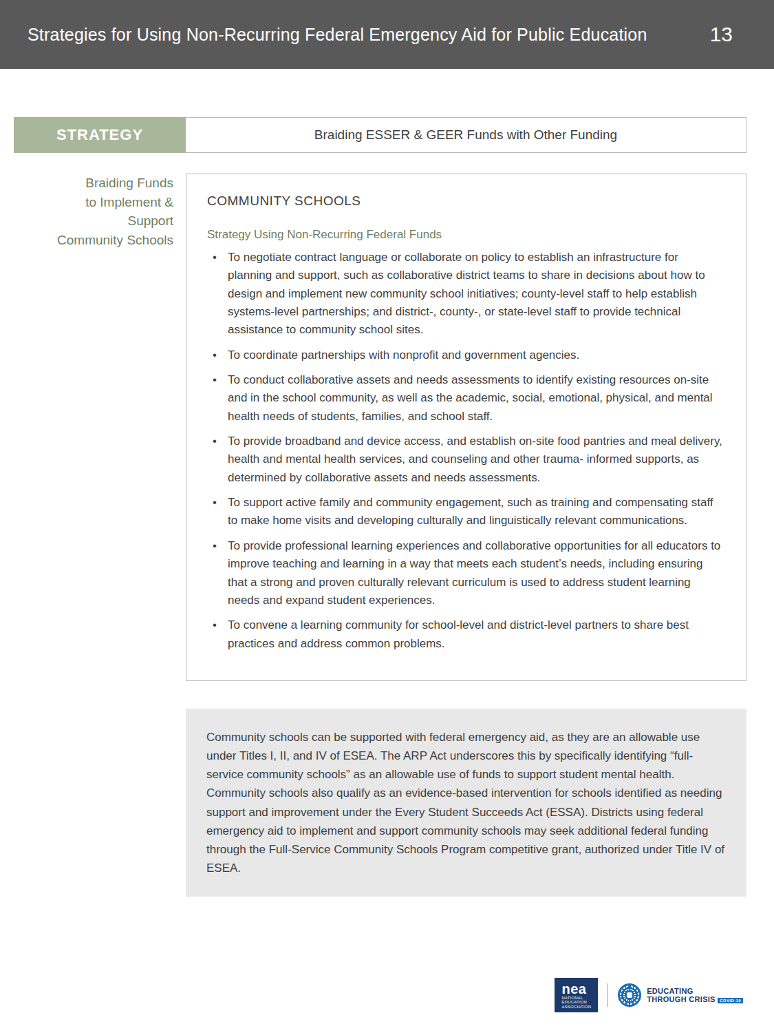Strategies for Using Non-Recurring Federal Emergency Aid for Public Education
13
STRATEGY
Braiding ESSER & GEER Funds with Other Funding
Braiding Funds
to Implement &
Support
Community Schools
COMMUNITY SCHOOLS
Strategy Using Non-Recurring Federal Funds
To negotiate contract language or collaborate on policy to establish an infrastructure for planning and support, such as collaborative district teams to share in decisions about how to design and implement new community school initiatives; county-level staff to help establish systems-level partnerships; and district-, county-, or state-level staff to provide technical assistance to community school sites.
To coordinate partnerships with nonprofit and government agencies.
To conduct collaborative assets and needs assessments to identify existing resources on-site and in the school community, as well as the academic, social, emotional, physical, and mental health needs of students, families, and school staff.
To provide broadband and device access, and establish on-site food pantries and meal delivery, health and mental health services, and counseling and other trauma- informed supports, as determined by collaborative assets and needs assessments.
To support active family and community engagement, such as training and compensating staff to make home visits and developing culturally and linguistically relevant communications.
To provide professional learning experiences and collaborative opportunities for all educators to improve teaching and learning in a way that meets each student’s needs, including ensuring that a strong and proven culturally relevant curriculum is used to address student learning needs and expand student experiences.
To convene a learning community for school-level and district-level partners to share best practices and address common problems.
Community schools can be supported with federal emergency aid, as they are an allowable use under Titles I, II, and IV of ESEA. The ARP Act underscores this by specifically identifying “full-service community schools” as an allowable use of funds to support student mental health. Community schools also qualify as an evidence-based intervention for schools identified as needing support and improvement under the Every Student Succeeds Act (ESSA). Districts using federal emergency aid to implement and support community schools may seek additional federal funding through the Full-Service Community Schools Program competitive grant, authorized under Title IV of ESEA.
nea NATIONAL EDUCATION ASSOCIATION
EDUCATING
THROUGH CRISIS COVID-19